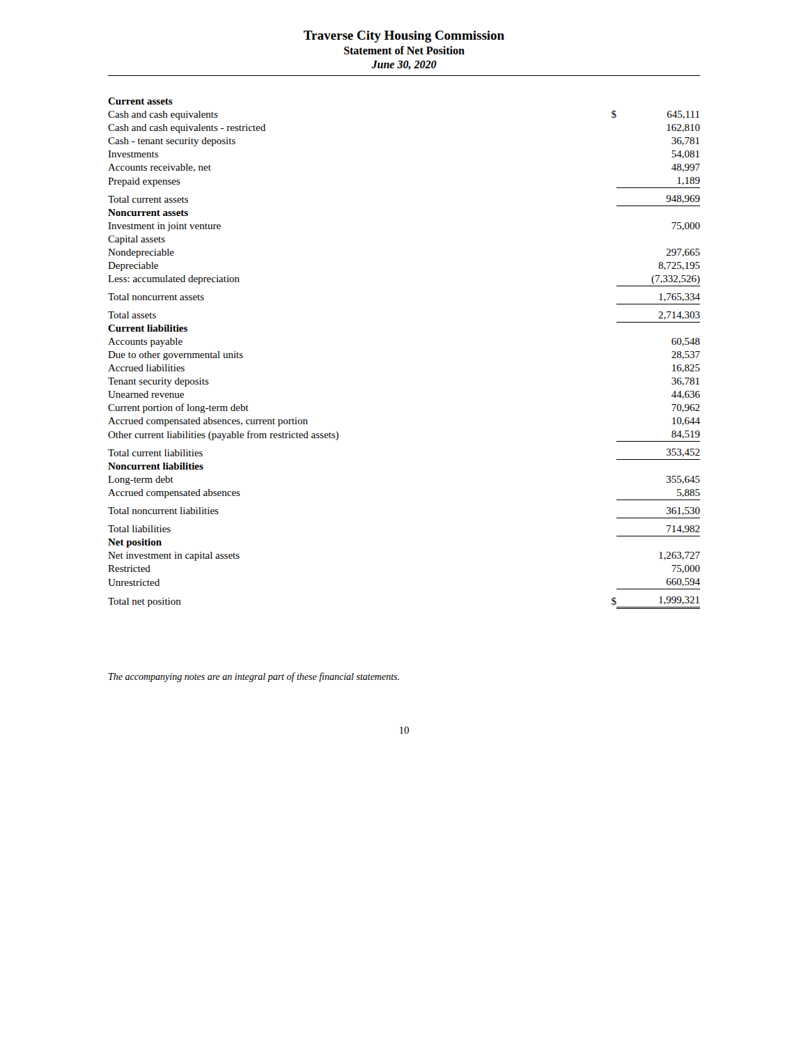Traverse City Housing Commission
Statement of Net Position
June 30, 2020
| Current assets | | |
| Cash and cash equivalents | $ | 645,111 |
| Cash and cash equivalents - restricted | | 162,810 |
| Cash - tenant security deposits | | 36,781 |
| Investments | | 54,081 |
| Accounts receivable, net | | 48,997 |
| Prepaid expenses | | 1,189 |
| Total current assets | | 948,969 |
| Noncurrent assets | | |
| Investment in joint venture | | 75,000 |
| Capital assets | | |
| Nondepreciable | | 297,665 |
| Depreciable | | 8,725,195 |
| Less: accumulated depreciation | | (7,332,526) |
| Total noncurrent assets | | 1,765,334 |
| Total assets | | 2,714,303 |
| Current liabilities | | |
| Accounts payable | | 60,548 |
| Due to other governmental units | | 28,537 |
| Accrued liabilities | | 16,825 |
| Tenant security deposits | | 36,781 |
| Unearned revenue | | 44,636 |
| Current portion of long-term debt | | 70,962 |
| Accrued compensated absences, current portion | | 10,644 |
| Other current liabilities (payable from restricted assets) | | 84,519 |
| Total current liabilities | | 353,452 |
| Noncurrent liabilities | | |
| Long-term debt | | 355,645 |
| Accrued compensated absences | | 5,885 |
| Total noncurrent liabilities | | 361,530 |
| Total liabilities | | 714,982 |
| Net position | | |
| Net investment in capital assets | | 1,263,727 |
| Restricted | | 75,000 |
| Unrestricted | | 660,594 |
| Total net position | $ | 1,999,321 |
The accompanying notes are an integral part of these financial statements.
10